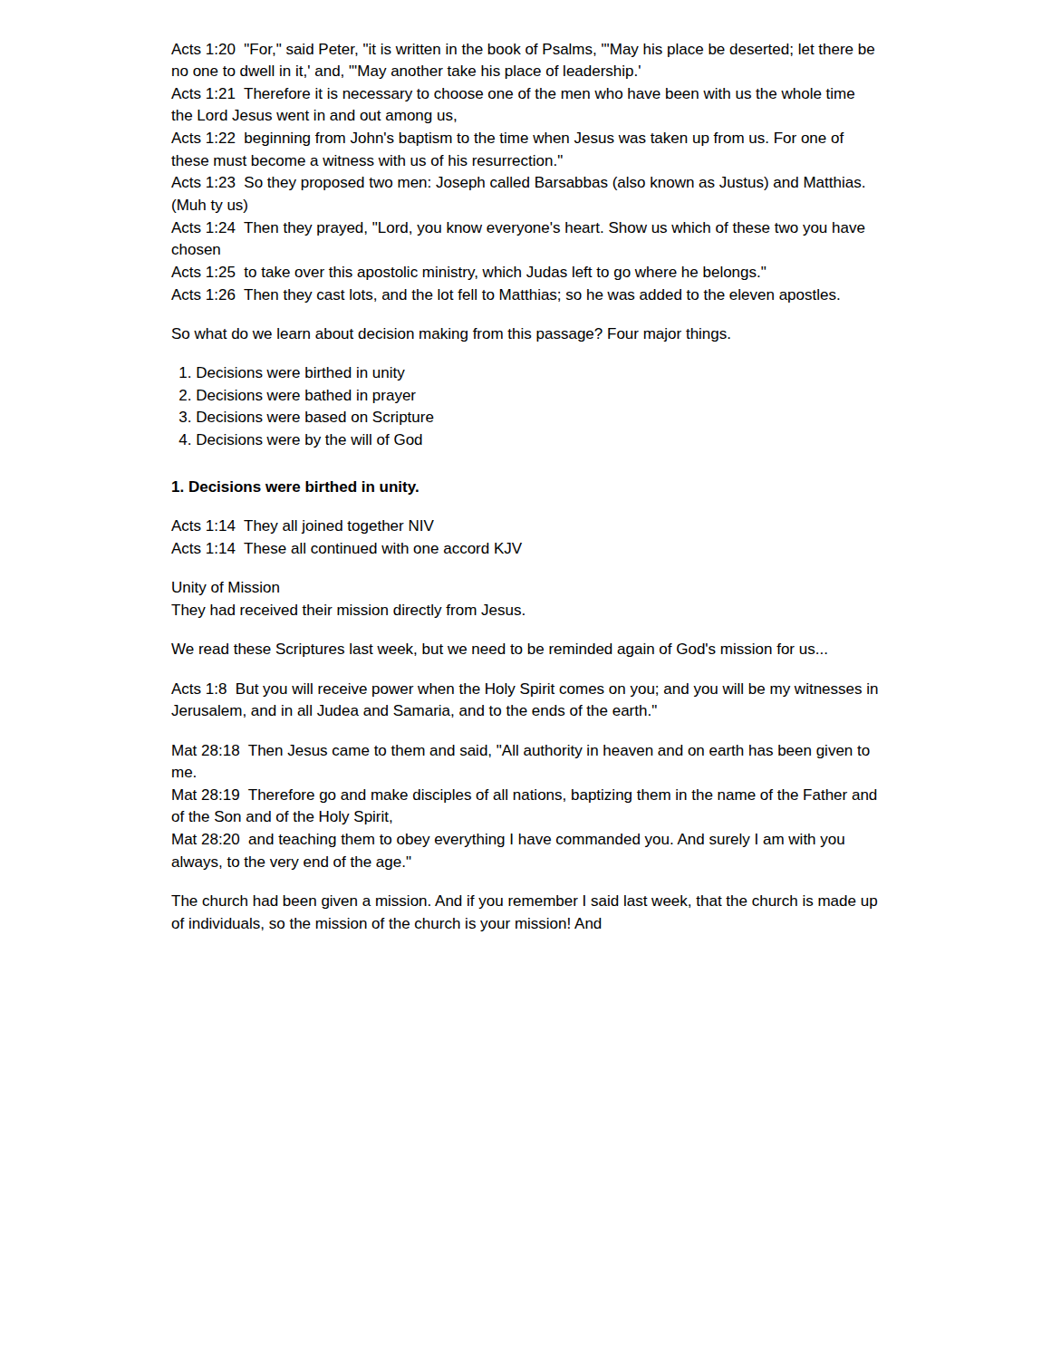Acts 1:20 "For," said Peter, "it is written in the book of Psalms, "'May his place be deserted; let there be no one to dwell in it,' and, "'May another take his place of leadership.'
Acts 1:21 Therefore it is necessary to choose one of the men who have been with us the whole time the Lord Jesus went in and out among us,
Acts 1:22 beginning from John's baptism to the time when Jesus was taken up from us. For one of these must become a witness with us of his resurrection."
Acts 1:23 So they proposed two men: Joseph called Barsabbas (also known as Justus) and Matthias. (Muh ty us)
Acts 1:24 Then they prayed, "Lord, you know everyone's heart. Show us which of these two you have chosen
Acts 1:25 to take over this apostolic ministry, which Judas left to go where he belongs."
Acts 1:26 Then they cast lots, and the lot fell to Matthias; so he was added to the eleven apostles.
So what do we learn about decision making from this passage? Four major things.
Decisions were birthed in unity
Decisions were bathed in prayer
Decisions were based on Scripture
Decisions were by the will of God
1. Decisions were birthed in unity.
Acts 1:14 They all joined together NIV
Acts 1:14 These all continued with one accord KJV
Unity of Mission
They had received their mission directly from Jesus.
We read these Scriptures last week, but we need to be reminded again of God's mission for us...
Acts 1:8 But you will receive power when the Holy Spirit comes on you; and you will be my witnesses in Jerusalem, and in all Judea and Samaria, and to the ends of the earth."
Mat 28:18 Then Jesus came to them and said, "All authority in heaven and on earth has been given to me.
Mat 28:19 Therefore go and make disciples of all nations, baptizing them in the name of the Father and of the Son and of the Holy Spirit,
Mat 28:20 and teaching them to obey everything I have commanded you. And surely I am with you always, to the very end of the age."
The church had been given a mission. And if you remember I said last week, that the church is made up of individuals, so the mission of the church is your mission! And